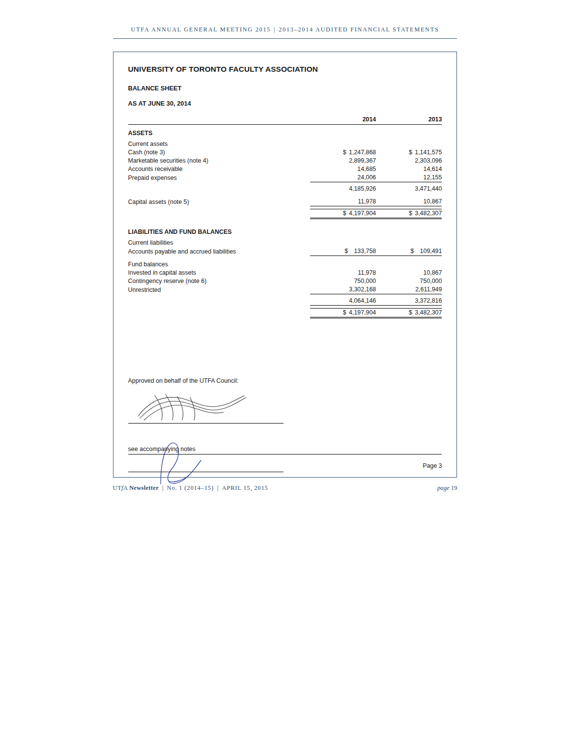UTFA Annual General Meeting 2015|2013–2014 Audited Financial Statements
UNIVERSITY OF TORONTO FACULTY ASSOCIATION
BALANCE SHEET
AS AT JUNE 30, 2014
| | 2014 | 2013 |
| --- | --- | --- |
| ASSETS | | |
| Current assets | | |
| Cash (note 3) | $ 1,247,868 | $ 1,141,575 |
| Marketable securities (note 4) | 2,899,367 | 2,303,096 |
| Accounts receivable | 14,685 | 14,614 |
| Prepaid expenses | 24,006 | 12,155 |
| | 4,185,926 | 3,471,440 |
| Capital assets (note 5) | 11,978 | 10,867 |
| | $ 4,197,904 | $ 3,482,307 |
| LIABILITIES AND FUND BALANCES | | |
| Current liabilities | | |
| Accounts payable and accrued liabilities | $ 133,758 | $ 109,491 |
| Fund balances | | |
| Invested in capital assets | 11,978 | 10,867 |
| Contingency reserve (note 6) | 750,000 | 750,000 |
| Unrestricted | 3,302,168 | 2,611,949 |
| | 4,064,146 | 3,372,816 |
| | $ 4,197,904 | $ 3,482,307 |
Approved on behalf of the UTFA Council:
see accompanying notes
Page 3
UT fA Newsletter | No. 1 (2014–15) | APRIL 15, 2015
page 19